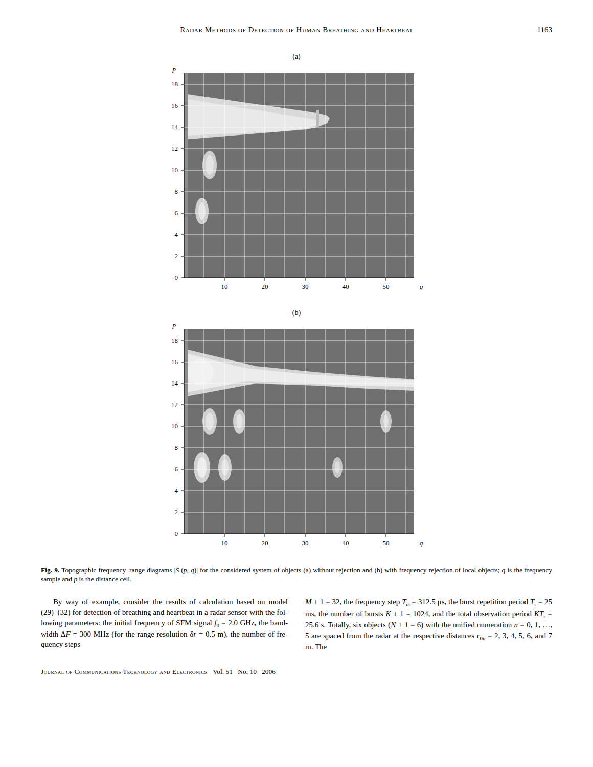Radar Methods of Detection of Human Breathing and Heartbeat 1163
(a)
0 2 4 6 8 10 12 14 16 18 p 10 20 30 40 50 q
(b)
0 2 4 6 8 10 12 14 16 18 p 10 20 30 40 50 q
Fig. 9. Topographic frequency–range diagrams |Ṡ (p, q)| for the considered system of objects (a) without rejection and (b) with frequency rejection of local objects; q is the frequency sample and p is the distance cell.
By way of example, consider the results of calculation based on model (29)–(32) for detection of breathing and heartbeat in a radar sensor with the following parameters: the initial frequency of SFM signal f0 = 2.0 GHz, the bandwidth ΔF = 300 MHz (for the range resolution δr = 0.5 m), the number of frequency steps
M + 1 = 32, the frequency step Tω = 312.5 μs, the burst repetition period Tr = 25 ms, the number of bursts K + 1 = 1024, and the total observation period KTr = 25.6 s. Totally, six objects (N + 1 = 6) with the unified numeration n = 0, 1, …, 5 are spaced from the radar at the respective distances r0n = 2, 3, 4, 5, 6, and 7 m. The
Journal of Communications Technology and Electronics Vol. 51 No. 10 2006